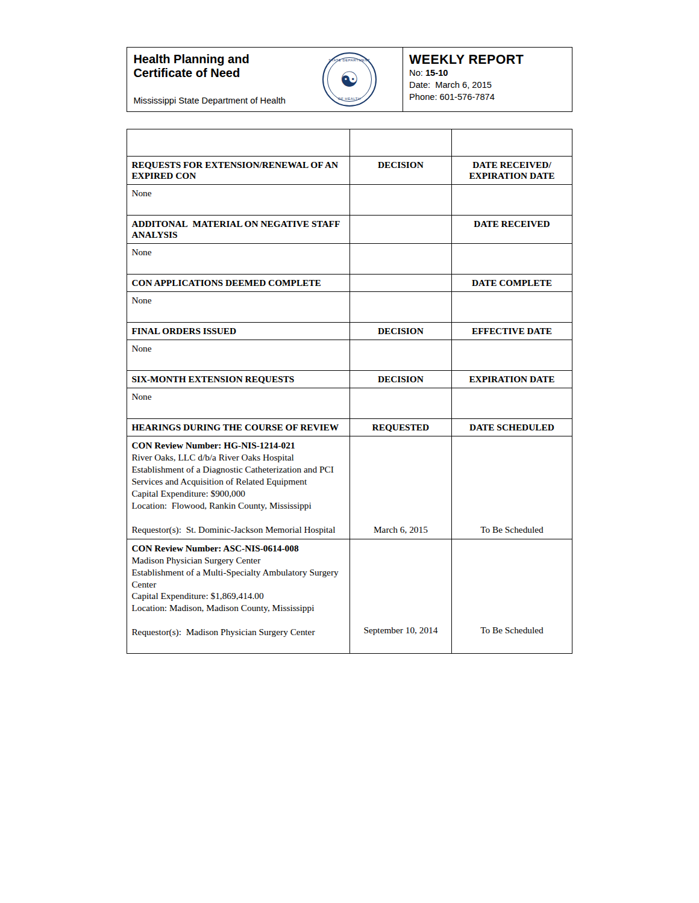| Health Planning and Certificate of Need Mississippi State Department of Health | STATE DEPARTMENT ☯ OF HEALTH | WEEKLY REPORT No: 15-10 Date: March 6, 2015 Phone: 601-576-7874 |
| Requests for Extension/Renewal of an Expired CON | Decision | Date Received/ Expiration Date |
| None | | |
| Additonal Material on Negative Staff Analysis | | Date Received |
| None | | |
| CON Applications Deemed Complete | | Date Complete |
| None | | |
| Final Orders Issued | Decision | Effective Date |
| None | | |
| Six-Month Extension Requests | Decision | Expiration Date |
| None | | |
| Hearings During the Course of Review | Requested | Date Scheduled |
| CON Review Number: HG-NIS-1214-021 River Oaks, LLC d/b/a River Oaks Hospital Establishment of a Diagnostic Catheterization and PCI Services and Acquisition of Related Equipment Capital Expenditure: $900,000 Location: Flowood, Rankin County, Mississippi Requestor(s): St. Dominic-Jackson Memorial Hospital | March 6, 2015 | To Be Scheduled |
| CON Review Number: ASC-NIS-0614-008 Madison Physician Surgery Center Establishment of a Multi-Specialty Ambulatory Surgery Center Capital Expenditure: $1,869,414.00 Location: Madison, Madison County, Mississippi Requestor(s): Madison Physician Surgery Center | September 10, 2014 | To Be Scheduled |